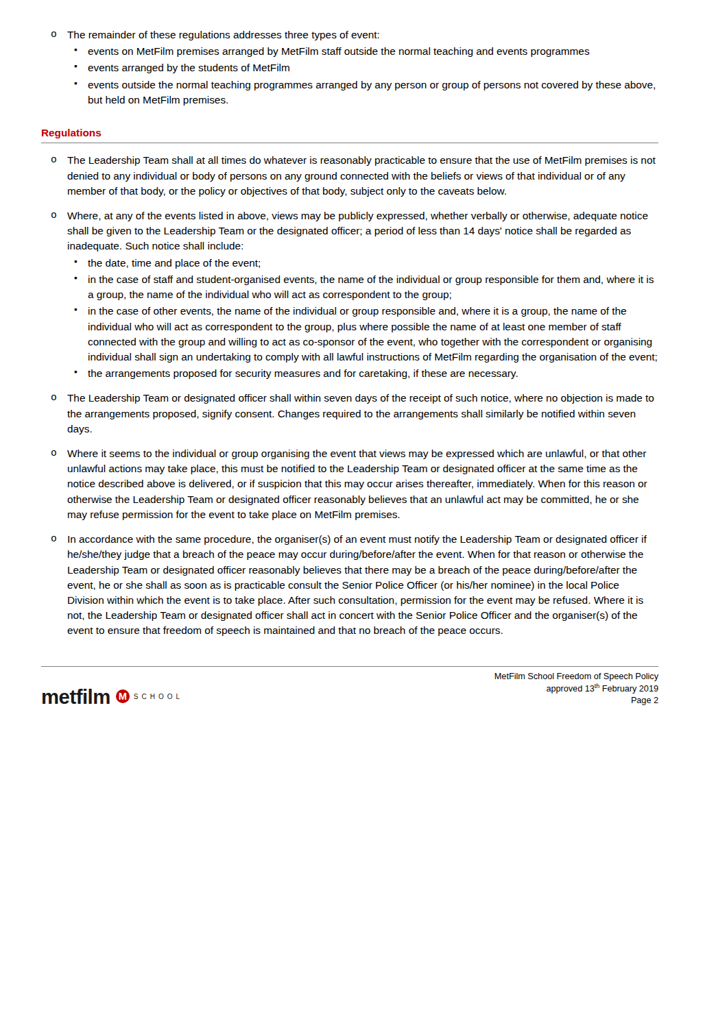The remainder of these regulations addresses three types of event:
events on MetFilm premises arranged by MetFilm staff outside the normal teaching and events programmes
events arranged by the students of MetFilm
events outside the normal teaching programmes arranged by any person or group of persons not covered by these above, but held on MetFilm premises.
Regulations
The Leadership Team shall at all times do whatever is reasonably practicable to ensure that the use of MetFilm premises is not denied to any individual or body of persons on any ground connected with the beliefs or views of that individual or of any member of that body, or the policy or objectives of that body, subject only to the caveats below.
Where, at any of the events listed in above, views may be publicly expressed, whether verbally or otherwise, adequate notice shall be given to the Leadership Team or the designated officer; a period of less than 14 days' notice shall be regarded as inadequate. Such notice shall include:
the date, time and place of the event;
in the case of staff and student-organised events, the name of the individual or group responsible for them and, where it is a group, the name of the individual who will act as correspondent to the group;
in the case of other events, the name of the individual or group responsible and, where it is a group, the name of the individual who will act as correspondent to the group, plus where possible the name of at least one member of staff connected with the group and willing to act as co-sponsor of the event, who together with the correspondent or organising individual shall sign an undertaking to comply with all lawful instructions of MetFilm regarding the organisation of the event;
the arrangements proposed for security measures and for caretaking, if these are necessary.
The Leadership Team or designated officer shall within seven days of the receipt of such notice, where no objection is made to the arrangements proposed, signify consent. Changes required to the arrangements shall similarly be notified within seven days.
Where it seems to the individual or group organising the event that views may be expressed which are unlawful, or that other unlawful actions may take place, this must be notified to the Leadership Team or designated officer at the same time as the notice described above is delivered, or if suspicion that this may occur arises thereafter, immediately. When for this reason or otherwise the Leadership Team or designated officer reasonably believes that an unlawful act may be committed, he or she may refuse permission for the event to take place on MetFilm premises.
In accordance with the same procedure, the organiser(s) of an event must notify the Leadership Team or designated officer if he/she/they judge that a breach of the peace may occur during/before/after the event. When for that reason or otherwise the Leadership Team or designated officer reasonably believes that there may be a breach of the peace during/before/after the event, he or she shall as soon as is practicable consult the Senior Police Officer (or his/her nominee) in the local Police Division within which the event is to take place. After such consultation, permission for the event may be refused. Where it is not, the Leadership Team or designated officer shall act in concert with the Senior Police Officer and the organiser(s) of the event to ensure that freedom of speech is maintained and that no breach of the peace occurs.
metfilm M SCHOOL
MetFilm School Freedom of Speech Policy
approved 13th February 2019
Page 2